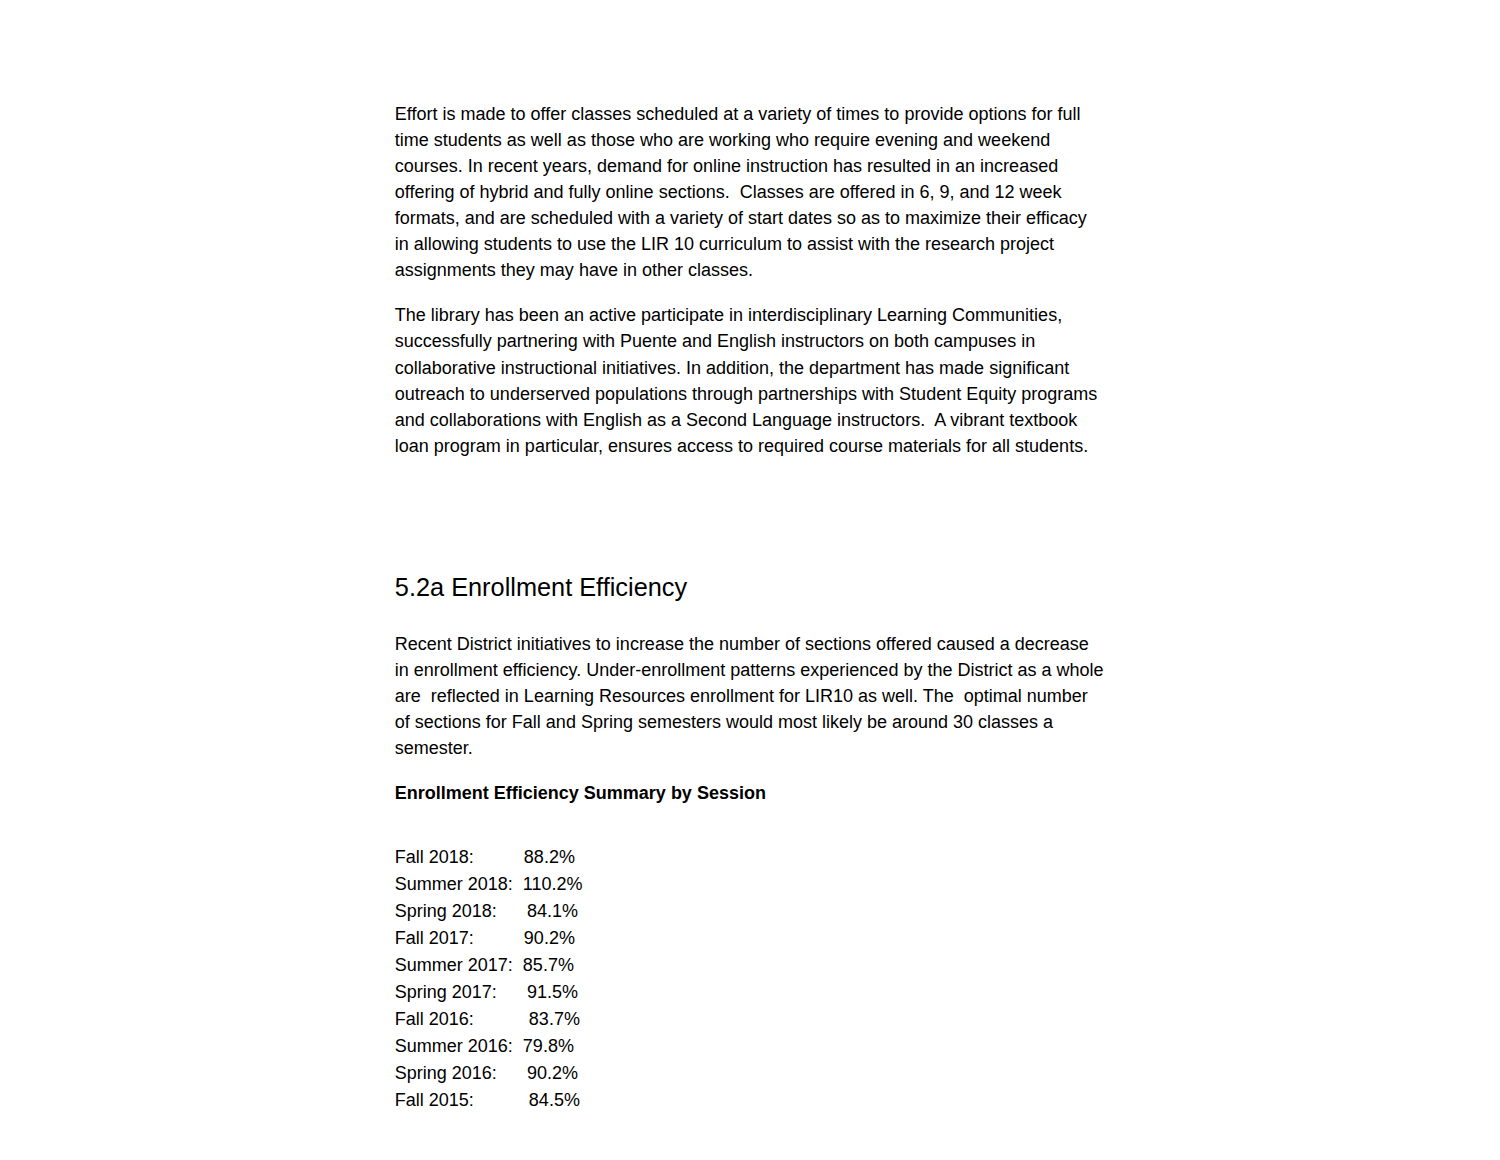Effort is made to offer classes scheduled at a variety of times to provide options for full time students as well as those who are working who require evening and weekend courses. In recent years, demand for online instruction has resulted in an increased offering of hybrid and fully online sections. Classes are offered in 6, 9, and 12 week formats, and are scheduled with a variety of start dates so as to maximize their efficacy in allowing students to use the LIR 10 curriculum to assist with the research project assignments they may have in other classes.
The library has been an active participate in interdisciplinary Learning Communities, successfully partnering with Puente and English instructors on both campuses in collaborative instructional initiatives. In addition, the department has made significant outreach to underserved populations through partnerships with Student Equity programs and collaborations with English as a Second Language instructors. A vibrant textbook loan program in particular, ensures access to required course materials for all students.
5.2a Enrollment Efficiency
Recent District initiatives to increase the number of sections offered caused a decrease in enrollment efficiency. Under-enrollment patterns experienced by the District as a whole are reflected in Learning Resources enrollment for LIR10 as well. The optimal number of sections for Fall and Spring semesters would most likely be around 30 classes a semester.
Enrollment Efficiency Summary by Session
Fall 2018: 88.2%
Summer 2018: 110.2%
Spring 2018: 84.1%
Fall 2017: 90.2%
Summer 2017: 85.7%
Spring 2017: 91.5%
Fall 2016: 83.7%
Summer 2016: 79.8%
Spring 2016: 90.2%
Fall 2015: 84.5%